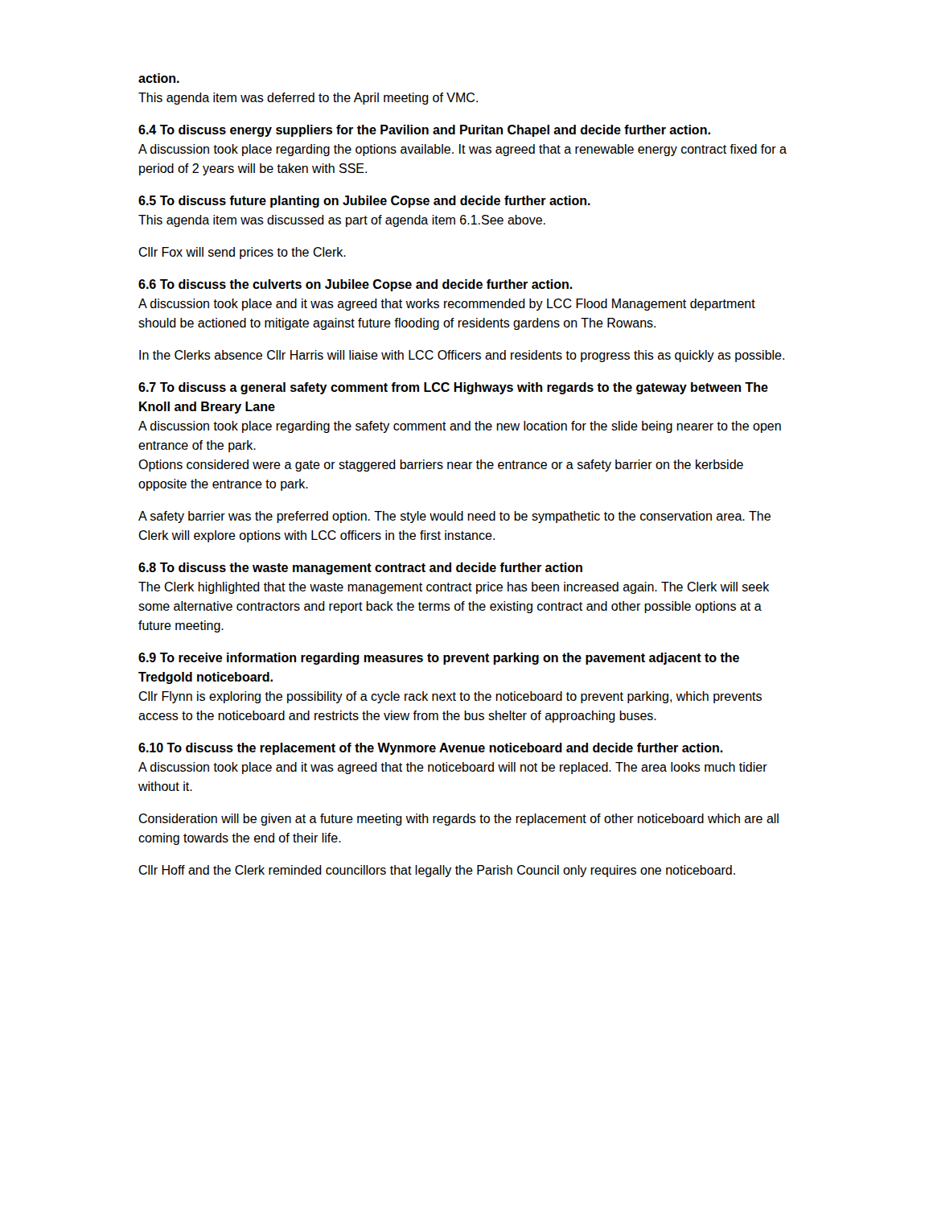action.
This agenda item was deferred to the April meeting of VMC.
6.4 To discuss energy suppliers for the Pavilion and Puritan Chapel and decide further action.
A discussion took place regarding the options available. It was agreed that a renewable energy contract fixed for a period of 2 years will be taken with SSE.
6.5 To discuss future planting on Jubilee Copse and decide further action.
This agenda item was discussed as part of agenda item 6.1.See above.
Cllr Fox will send prices to the Clerk.
6.6 To discuss the culverts on Jubilee Copse and decide further action.
A discussion took place and it was agreed that works recommended by LCC Flood Management department should be actioned to mitigate against future flooding of residents gardens on The Rowans.
In the Clerks absence Cllr Harris will liaise with LCC Officers and residents to progress this as quickly as possible.
6.7 To discuss a general safety comment from LCC Highways with regards to the gateway between The Knoll and Breary Lane
A discussion took place regarding the safety comment and the new location for the slide being nearer to the open entrance of the park.
Options considered were a gate or staggered barriers near the entrance or a safety barrier on the kerbside opposite the entrance to park.
A safety barrier was the preferred option. The style would need to be sympathetic to the conservation area. The Clerk will explore options with LCC officers in the first instance.
6.8 To discuss the waste management contract and decide further action
The Clerk highlighted that the waste management contract price has been increased again. The Clerk will seek some alternative contractors and report back the terms of the existing contract and other possible options at a future meeting.
6.9 To receive information regarding measures to prevent parking on the pavement adjacent to the Tredgold noticeboard.
Cllr Flynn is exploring the possibility of a cycle rack next to the noticeboard to prevent parking, which prevents access to the noticeboard and restricts the view from the bus shelter of approaching buses.
6.10 To discuss the replacement of the Wynmore Avenue noticeboard and decide further action.
A discussion took place and it was agreed that the noticeboard will not be replaced. The area looks much tidier without it.
Consideration will be given at a future meeting with regards to the replacement of other noticeboard which are all coming towards the end of their life.
Cllr Hoff and the Clerk reminded councillors that legally the Parish Council only requires one noticeboard.